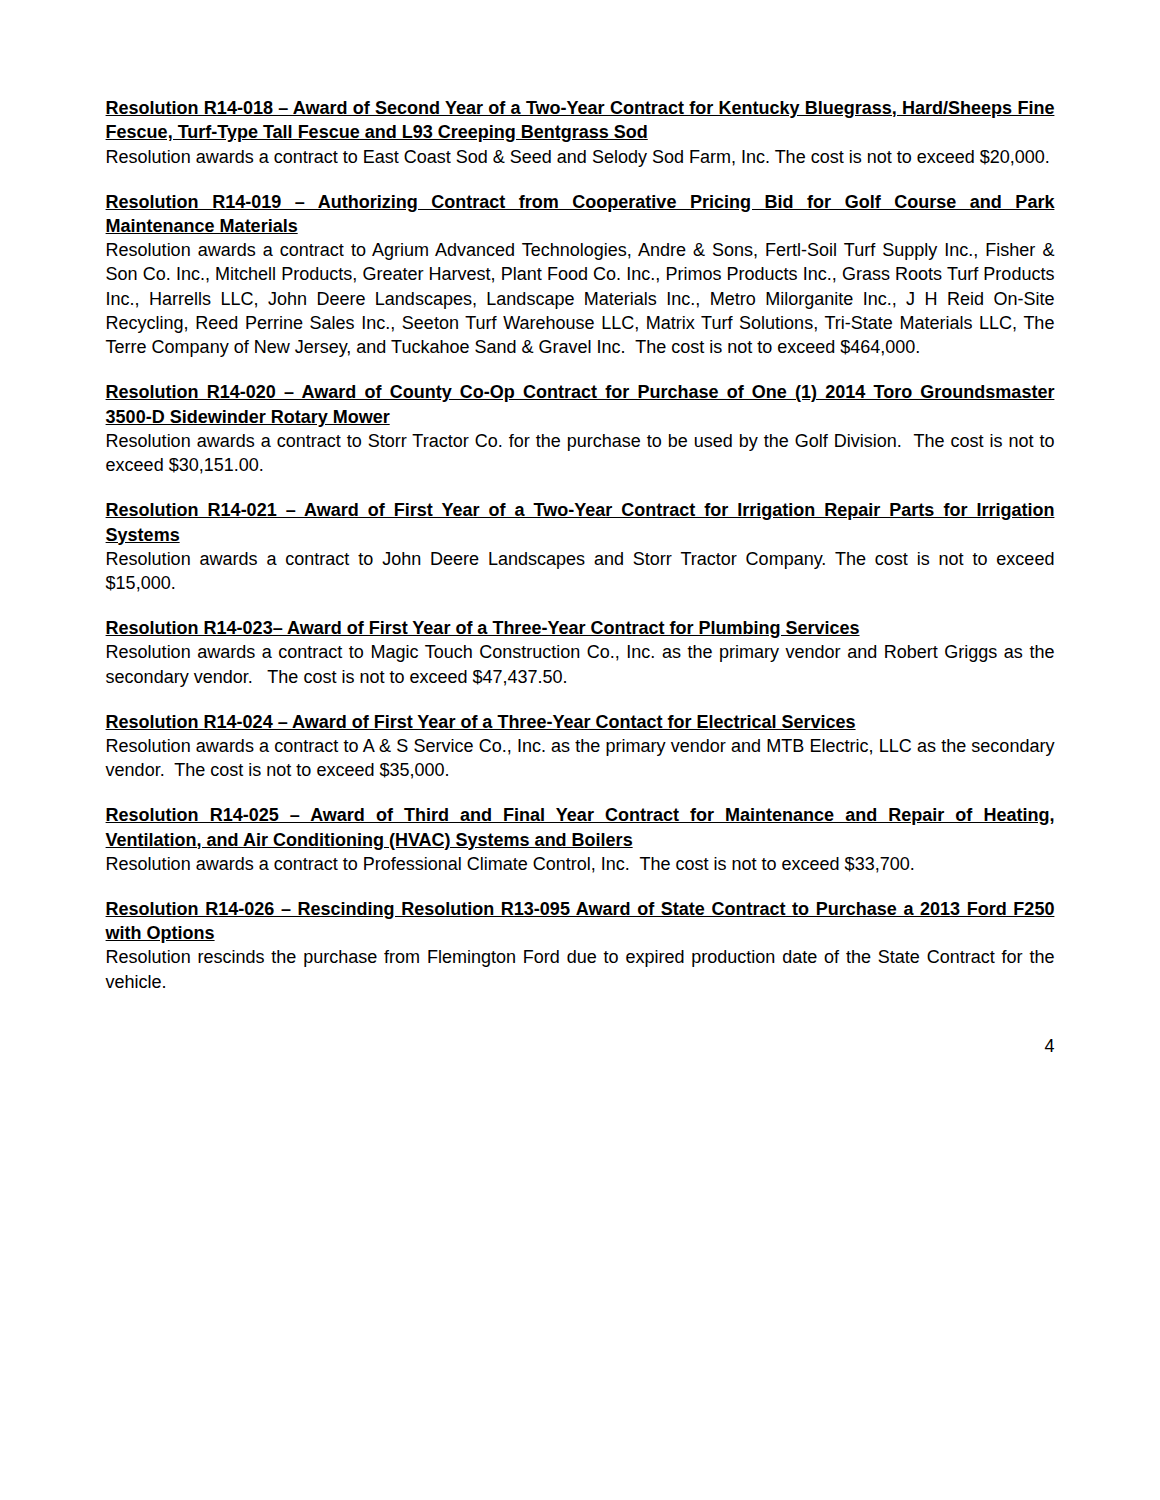Resolution R14-018 – Award of Second Year of a Two-Year Contract for Kentucky Bluegrass, Hard/Sheeps Fine Fescue, Turf-Type Tall Fescue and L93 Creeping Bentgrass Sod
Resolution awards a contract to East Coast Sod & Seed and Selody Sod Farm, Inc. The cost is not to exceed $20,000.
Resolution R14-019 – Authorizing Contract from Cooperative Pricing Bid for Golf Course and Park Maintenance Materials
Resolution awards a contract to Agrium Advanced Technologies, Andre & Sons, Fertl-Soil Turf Supply Inc., Fisher & Son Co. Inc., Mitchell Products, Greater Harvest, Plant Food Co. Inc., Primos Products Inc., Grass Roots Turf Products Inc., Harrells LLC, John Deere Landscapes, Landscape Materials Inc., Metro Milorganite Inc., J H Reid On-Site Recycling, Reed Perrine Sales Inc., Seeton Turf Warehouse LLC, Matrix Turf Solutions, Tri-State Materials LLC, The Terre Company of New Jersey, and Tuckahoe Sand & Gravel Inc. The cost is not to exceed $464,000.
Resolution R14-020 – Award of County Co-Op Contract for Purchase of One (1) 2014 Toro Groundsmaster 3500-D Sidewinder Rotary Mower
Resolution awards a contract to Storr Tractor Co. for the purchase to be used by the Golf Division. The cost is not to exceed $30,151.00.
Resolution R14-021 – Award of First Year of a Two-Year Contract for Irrigation Repair Parts for Irrigation Systems
Resolution awards a contract to John Deere Landscapes and Storr Tractor Company. The cost is not to exceed $15,000.
Resolution R14-023– Award of First Year of a Three-Year Contract for Plumbing Services
Resolution awards a contract to Magic Touch Construction Co., Inc. as the primary vendor and Robert Griggs as the secondary vendor. The cost is not to exceed $47,437.50.
Resolution R14-024 – Award of First Year of a Three-Year Contact for Electrical Services
Resolution awards a contract to A & S Service Co., Inc. as the primary vendor and MTB Electric, LLC as the secondary vendor. The cost is not to exceed $35,000.
Resolution R14-025 – Award of Third and Final Year Contract for Maintenance and Repair of Heating, Ventilation, and Air Conditioning (HVAC) Systems and Boilers
Resolution awards a contract to Professional Climate Control, Inc. The cost is not to exceed $33,700.
Resolution R14-026 – Rescinding Resolution R13-095 Award of State Contract to Purchase a 2013 Ford F250 with Options
Resolution rescinds the purchase from Flemington Ford due to expired production date of the State Contract for the vehicle.
4